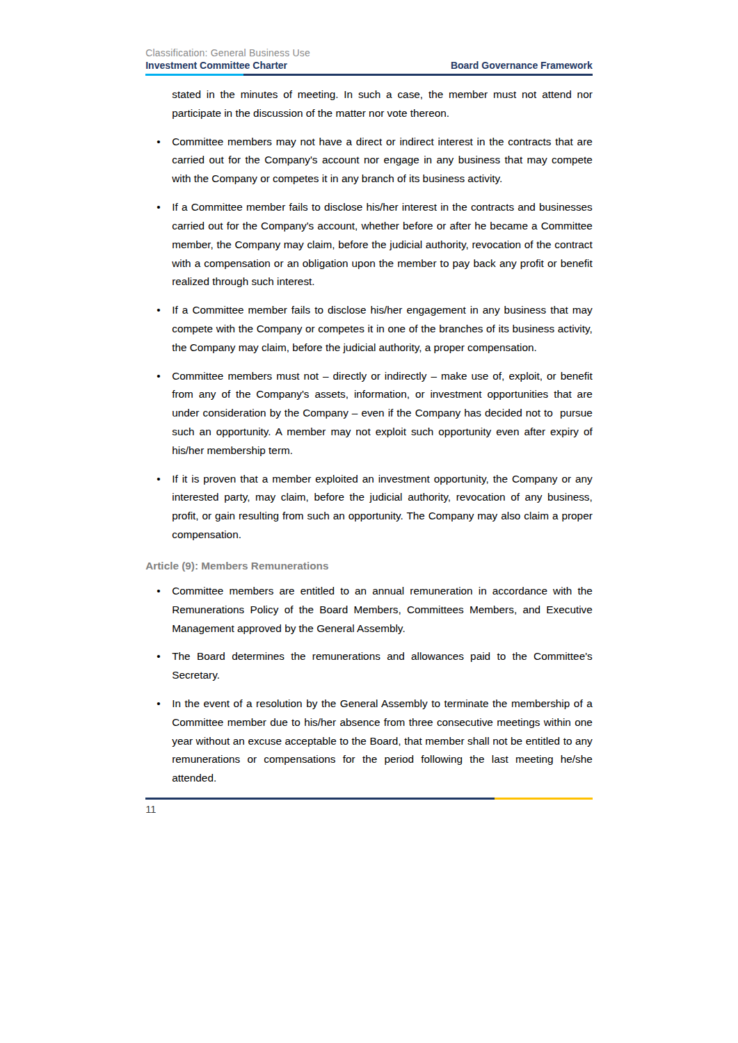Classification: General Business Use
Investment Committee Charter Board Governance Framework
stated in the minutes of meeting. In such a case, the member must not attend nor participate in the discussion of the matter nor vote thereon.
Committee members may not have a direct or indirect interest in the contracts that are carried out for the Company's account nor engage in any business that may compete with the Company or competes it in any branch of its business activity.
If a Committee member fails to disclose his/her interest in the contracts and businesses carried out for the Company's account, whether before or after he became a Committee member, the Company may claim, before the judicial authority, revocation of the contract with a compensation or an obligation upon the member to pay back any profit or benefit realized through such interest.
If a Committee member fails to disclose his/her engagement in any business that may compete with the Company or competes it in one of the branches of its business activity, the Company may claim, before the judicial authority, a proper compensation.
Committee members must not – directly or indirectly – make use of, exploit, or benefit from any of the Company's assets, information, or investment opportunities that are under consideration by the Company – even if the Company has decided not to pursue such an opportunity. A member may not exploit such opportunity even after expiry of his/her membership term.
If it is proven that a member exploited an investment opportunity, the Company or any interested party, may claim, before the judicial authority, revocation of any business, profit, or gain resulting from such an opportunity. The Company may also claim a proper compensation.
Article (9): Members Remunerations
Committee members are entitled to an annual remuneration in accordance with the Remunerations Policy of the Board Members, Committees Members, and Executive Management approved by the General Assembly.
The Board determines the remunerations and allowances paid to the Committee's Secretary.
In the event of a resolution by the General Assembly to terminate the membership of a Committee member due to his/her absence from three consecutive meetings within one year without an excuse acceptable to the Board, that member shall not be entitled to any remunerations or compensations for the period following the last meeting he/she attended.
11